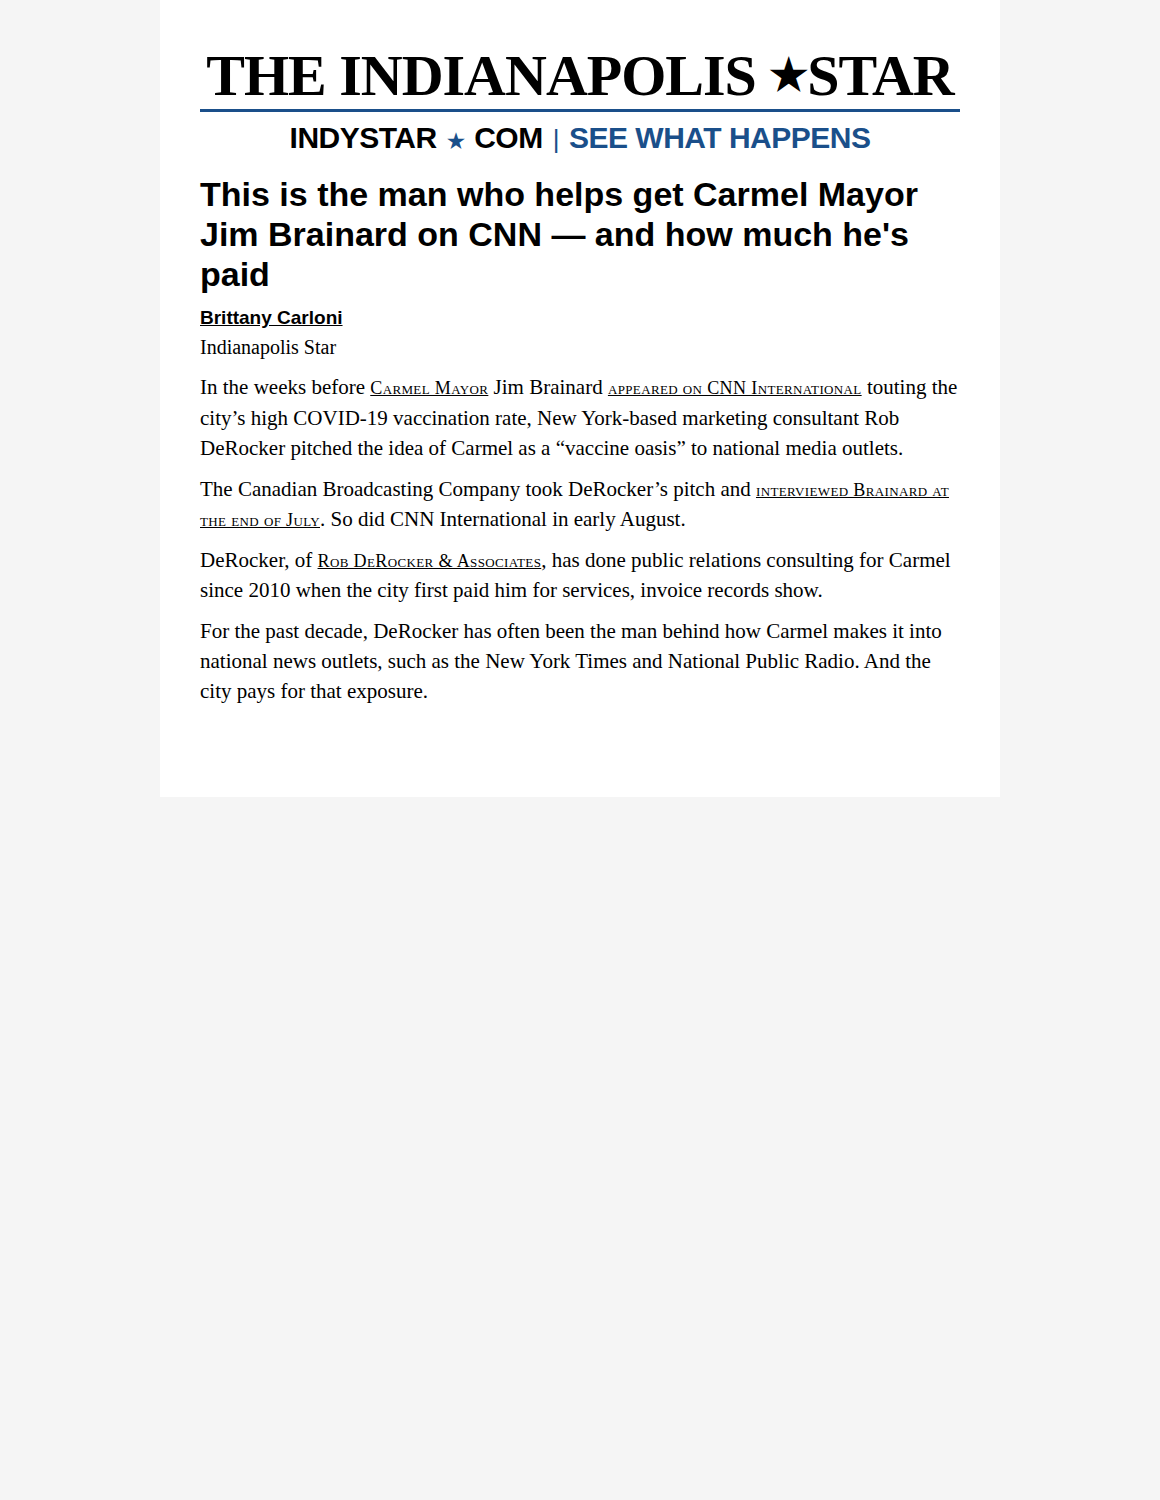THE INDIANAPOLIS ★STAR
INDYSTAR★COM | SEE WHAT HAPPENS
This is the man who helps get Carmel Mayor Jim Brainard on CNN — and how much he's paid
Brittany Carloni
Indianapolis Star
In the weeks before Carmel Mayor Jim Brainard appeared on CNN International touting the city’s high COVID-19 vaccination rate, New York-based marketing consultant Rob DeRocker pitched the idea of Carmel as a “vaccine oasis” to national media outlets.
The Canadian Broadcasting Company took DeRocker’s pitch and interviewed Brainard at the end of July. So did CNN International in early August.
DeRocker, of Rob DeRocker & Associates, has done public relations consulting for Carmel since 2010 when the city first paid him for services, invoice records show.
For the past decade, DeRocker has often been the man behind how Carmel makes it into national news outlets, such as the New York Times and National Public Radio. And the city pays for that exposure.